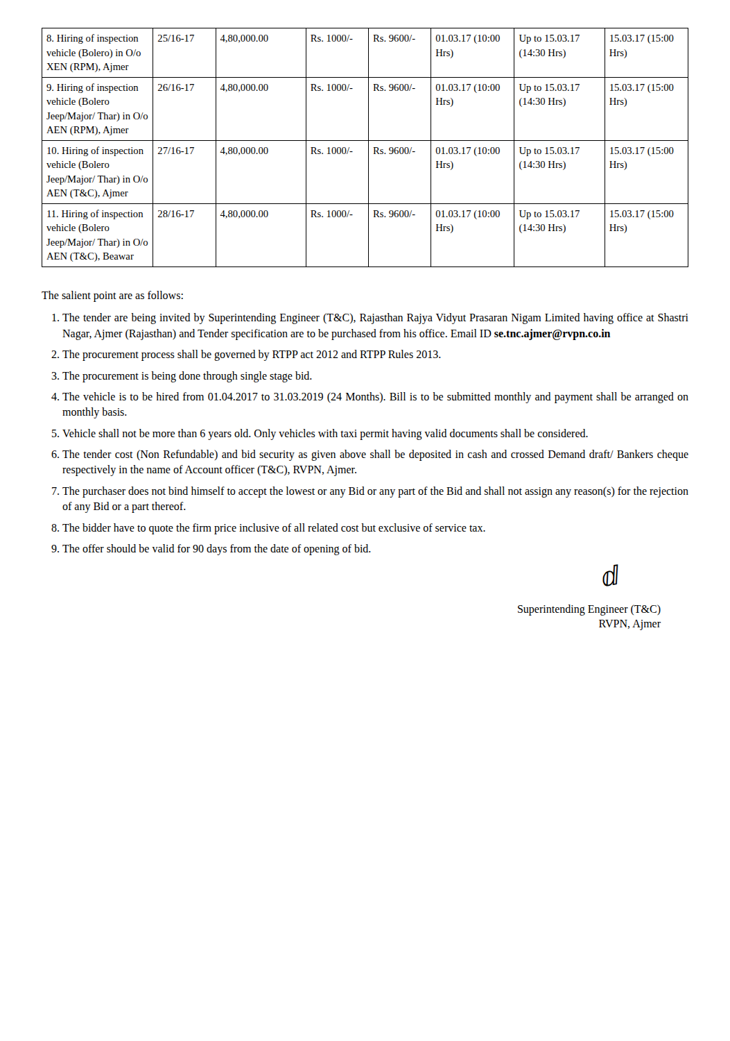| 8. Hiring of inspection vehicle (Bolero) in O/o XEN (RPM), Ajmer | 25/16-17 | 4,80,000.00 | Rs. 1000/- | Rs. 9600/- | 01.03.17 (10:00 Hrs) | Up to 15.03.17 (14:30 Hrs) | 15.03.17 (15:00 Hrs) |
| 9. Hiring of inspection vehicle (Bolero Jeep/Major/ Thar) in O/o AEN (RPM), Ajmer | 26/16-17 | 4,80,000.00 | Rs. 1000/- | Rs. 9600/- | 01.03.17 (10:00 Hrs) | Up to 15.03.17 (14:30 Hrs) | 15.03.17 (15:00 Hrs) |
| 10. Hiring of inspection vehicle (Bolero Jeep/Major/ Thar) in O/o AEN (T&C), Ajmer | 27/16-17 | 4,80,000.00 | Rs. 1000/- | Rs. 9600/- | 01.03.17 (10:00 Hrs) | Up to 15.03.17 (14:30 Hrs) | 15.03.17 (15:00 Hrs) |
| 11. Hiring of inspection vehicle (Bolero Jeep/Major/ Thar) in O/o AEN (T&C), Beawar | 28/16-17 | 4,80,000.00 | Rs. 1000/- | Rs. 9600/- | 01.03.17 (10:00 Hrs) | Up to 15.03.17 (14:30 Hrs) | 15.03.17 (15:00 Hrs) |
The salient point are as follows:
The tender are being invited by Superintending Engineer (T&C), Rajasthan Rajya Vidyut Prasaran Nigam Limited having office at Shastri Nagar, Ajmer (Rajasthan) and Tender specification are to be purchased from his office. Email ID se.tnc.ajmer@rvpn.co.in
The procurement process shall be governed by RTPP act 2012 and RTPP Rules 2013.
The procurement is being done through single stage bid.
The vehicle is to be hired from 01.04.2017 to 31.03.2019 (24 Months). Bill is to be submitted monthly and payment shall be arranged on monthly basis.
Vehicle shall not be more than 6 years old. Only vehicles with taxi permit having valid documents shall be considered.
The tender cost (Non Refundable) and bid security as given above shall be deposited in cash and crossed Demand draft/ Bankers cheque respectively in the name of Account officer (T&C), RVPN, Ajmer.
The purchaser does not bind himself to accept the lowest or any Bid or any part of the Bid and shall not assign any reason(s) for the rejection of any Bid or a part thereof.
The bidder have to quote the firm price inclusive of all related cost but exclusive of service tax.
The offer should be valid for 90 days from the date of opening of bid.
ⅆ
Superintending Engineer (T&C)
RVPN, Ajmer